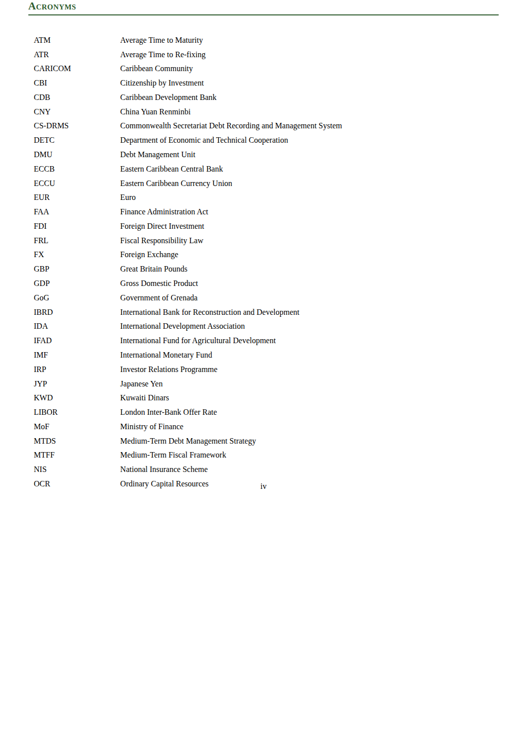Acronyms
| ATM | Average Time to Maturity |
| ATR | Average Time to Re-fixing |
| CARICOM | Caribbean Community |
| CBI | Citizenship by Investment |
| CDB | Caribbean Development Bank |
| CNY | China Yuan Renminbi |
| CS-DRMS | Commonwealth Secretariat Debt Recording and Management System |
| DETC | Department of Economic and Technical Cooperation |
| DMU | Debt Management Unit |
| ECCB | Eastern Caribbean Central Bank |
| ECCU | Eastern Caribbean Currency Union |
| EUR | Euro |
| FAA | Finance Administration Act |
| FDI | Foreign Direct Investment |
| FRL | Fiscal Responsibility Law |
| FX | Foreign Exchange |
| GBP | Great Britain Pounds |
| GDP | Gross Domestic Product |
| GoG | Government of Grenada |
| IBRD | International Bank for Reconstruction and Development |
| IDA | International Development Association |
| IFAD | International Fund for Agricultural Development |
| IMF | International Monetary Fund |
| IRP | Investor Relations Programme |
| JYP | Japanese Yen |
| KWD | Kuwaiti Dinars |
| LIBOR | London Inter-Bank Offer Rate |
| MoF | Ministry of Finance |
| MTDS | Medium-Term Debt Management Strategy |
| MTFF | Medium-Term Fiscal Framework |
| NIS | National Insurance Scheme |
| OCR | Ordinary Capital Resources |
iv